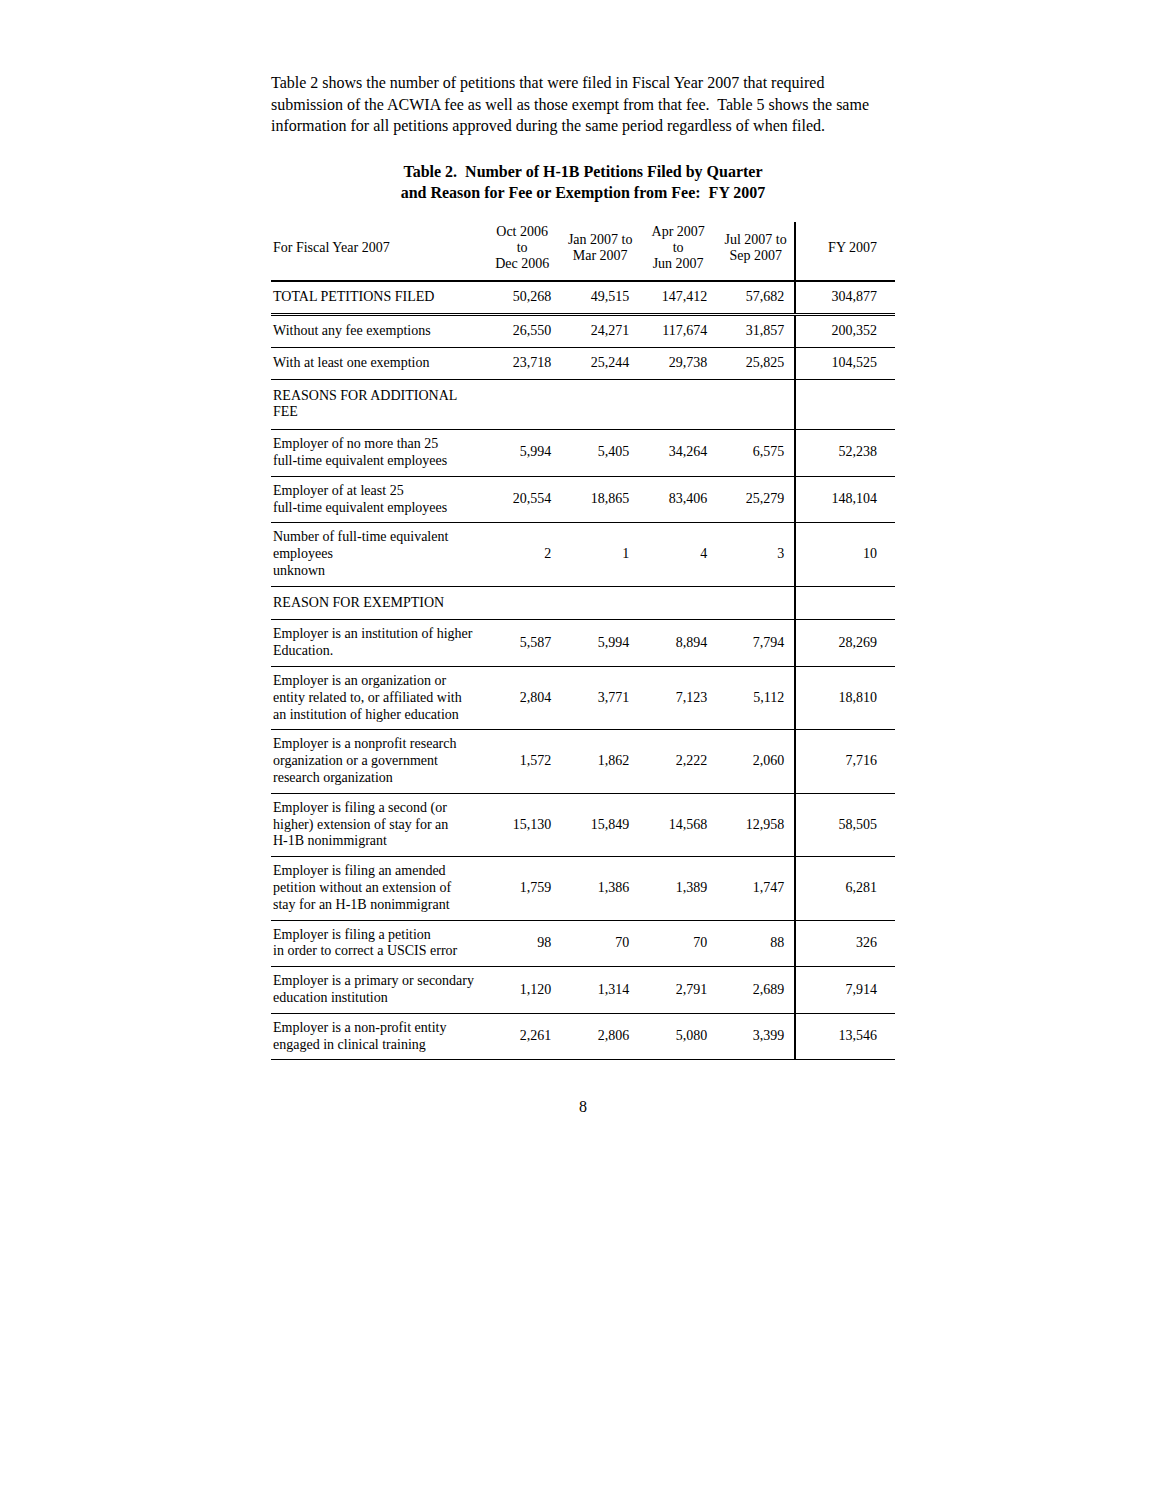Table 2 shows the number of petitions that were filed in Fiscal Year 2007 that required submission of the ACWIA fee as well as those exempt from that fee. Table 5 shows the same information for all petitions approved during the same period regardless of when filed.
Table 2. Number of H-1B Petitions Filed by Quarter
and Reason for Fee or Exemption from Fee: FY 2007
| For Fiscal Year 2007 | Oct 2006 to Dec 2006 | Jan 2007 to Mar 2007 | Apr 2007 to Jun 2007 | Jul 2007 to Sep 2007 | FY 2007 |
| --- | --- | --- | --- | --- | --- |
| TOTAL PETITIONS FILED | 50,268 | 49,515 | 147,412 | 57,682 | 304,877 |
| Without any fee exemptions | 26,550 | 24,271 | 117,674 | 31,857 | 200,352 |
| With at least one exemption | 23,718 | 25,244 | 29,738 | 25,825 | 104,525 |
| REASONS FOR ADDITIONAL FEE | | | | | |
| Employer of no more than 25 full-time equivalent employees | 5,994 | 5,405 | 34,264 | 6,575 | 52,238 |
| Employer of at least 25 full-time equivalent employees | 20,554 | 18,865 | 83,406 | 25,279 | 148,104 |
| Number of full-time equivalent employees unknown | 2 | 1 | 4 | 3 | 10 |
| REASON FOR EXEMPTION | | | | | |
| Employer is an institution of higher Education. | 5,587 | 5,994 | 8,894 | 7,794 | 28,269 |
| Employer is an organization or entity related to, or affiliated with an institution of higher education | 2,804 | 3,771 | 7,123 | 5,112 | 18,810 |
| Employer is a nonprofit research organization or a government research organization | 1,572 | 1,862 | 2,222 | 2,060 | 7,716 |
| Employer is filing a second (or higher) extension of stay for an H-1B nonimmigrant | 15,130 | 15,849 | 14,568 | 12,958 | 58,505 |
| Employer is filing an amended petition without an extension of stay for an H-1B nonimmigrant | 1,759 | 1,386 | 1,389 | 1,747 | 6,281 |
| Employer is filing a petition in order to correct a USCIS error | 98 | 70 | 70 | 88 | 326 |
| Employer is a primary or secondary education institution | 1,120 | 1,314 | 2,791 | 2,689 | 7,914 |
| Employer is a non-profit entity engaged in clinical training | 2,261 | 2,806 | 5,080 | 3,399 | 13,546 |
8